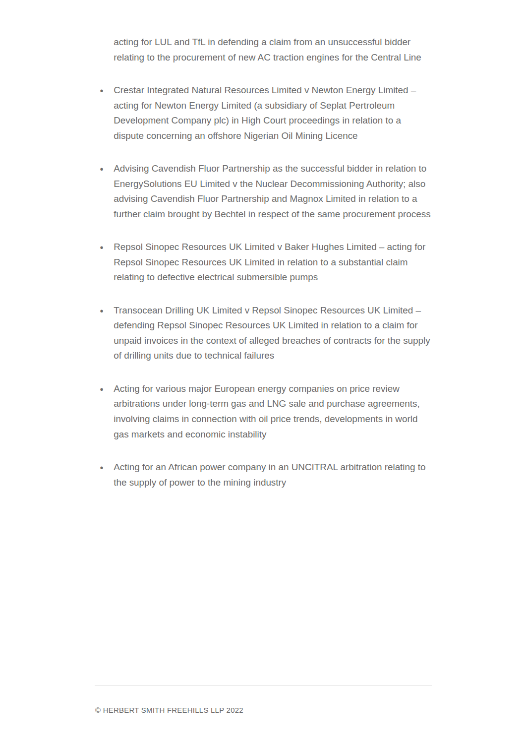acting for LUL and TfL in defending a claim from an unsuccessful bidder relating to the procurement of new AC traction engines for the Central Line
Crestar Integrated Natural Resources Limited v Newton Energy Limited – acting for Newton Energy Limited (a subsidiary of Seplat Pertroleum Development Company plc) in High Court proceedings in relation to a dispute concerning an offshore Nigerian Oil Mining Licence
Advising Cavendish Fluor Partnership as the successful bidder in relation to EnergySolutions EU Limited v the Nuclear Decommissioning Authority; also advising Cavendish Fluor Partnership and Magnox Limited in relation to a further claim brought by Bechtel in respect of the same procurement process
Repsol Sinopec Resources UK Limited v Baker Hughes Limited – acting for Repsol Sinopec Resources UK Limited in relation to a substantial claim relating to defective electrical submersible pumps
Transocean Drilling UK Limited v Repsol Sinopec Resources UK Limited – defending Repsol Sinopec Resources UK Limited in relation to a claim for unpaid invoices in the context of alleged breaches of contracts for the supply of drilling units due to technical failures
Acting for various major European energy companies on price review arbitrations under long-term gas and LNG sale and purchase agreements, involving claims in connection with oil price trends, developments in world gas markets and economic instability
Acting for an African power company in an UNCITRAL arbitration relating to the supply of power to the mining industry
© HERBERT SMITH FREEHILLS LLP 2022